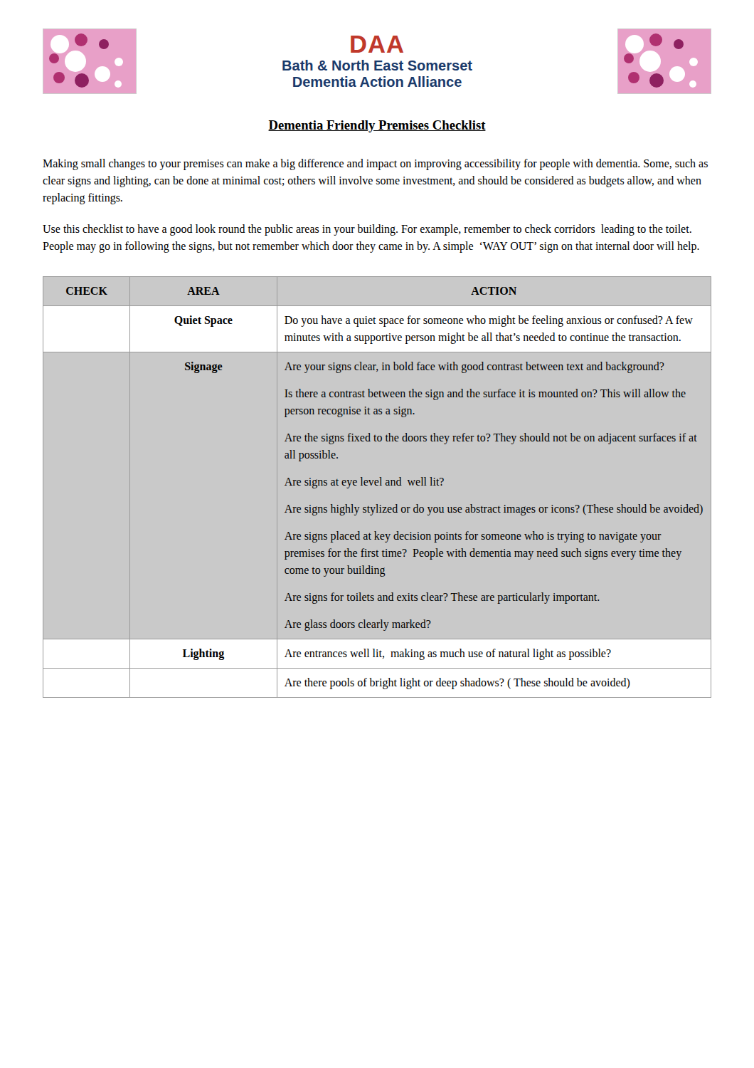DAA
Bath & North East Somerset
Dementia Action Alliance
Dementia Friendly Premises Checklist
Making small changes to your premises can make a big difference and impact on improving accessibility for people with dementia. Some, such as clear signs and lighting, can be done at minimal cost; others will involve some investment, and should be considered as budgets allow, and when replacing fittings.
Use this checklist to have a good look round the public areas in your building. For example, remember to check corridors leading to the toilet. People may go in following the signs, but not remember which door they came in by. A simple ‘WAY OUT’ sign on that internal door will help.
| CHECK | AREA | ACTION |
| --- | --- | --- |
| | Quiet Space | Do you have a quiet space for someone who might be feeling anxious or confused? A few minutes with a supportive person might be all that’s needed to continue the transaction. |
| | Signage | Are your signs clear, in bold face with good contrast between text and background? Is there a contrast between the sign and the surface it is mounted on? This will allow the person recognise it as a sign. Are the signs fixed to the doors they refer to? They should not be on adjacent surfaces if at all possible. Are signs at eye level and well lit? Are signs highly stylized or do you use abstract images or icons? (These should be avoided) Are signs placed at key decision points for someone who is trying to navigate your premises for the first time? People with dementia may need such signs every time they come to your building Are signs for toilets and exits clear? These are particularly important. Are glass doors clearly marked? |
| | Lighting | Are entrances well lit, making as much use of natural light as possible? |
| | | Are there pools of bright light or deep shadows? ( These should be avoided) |